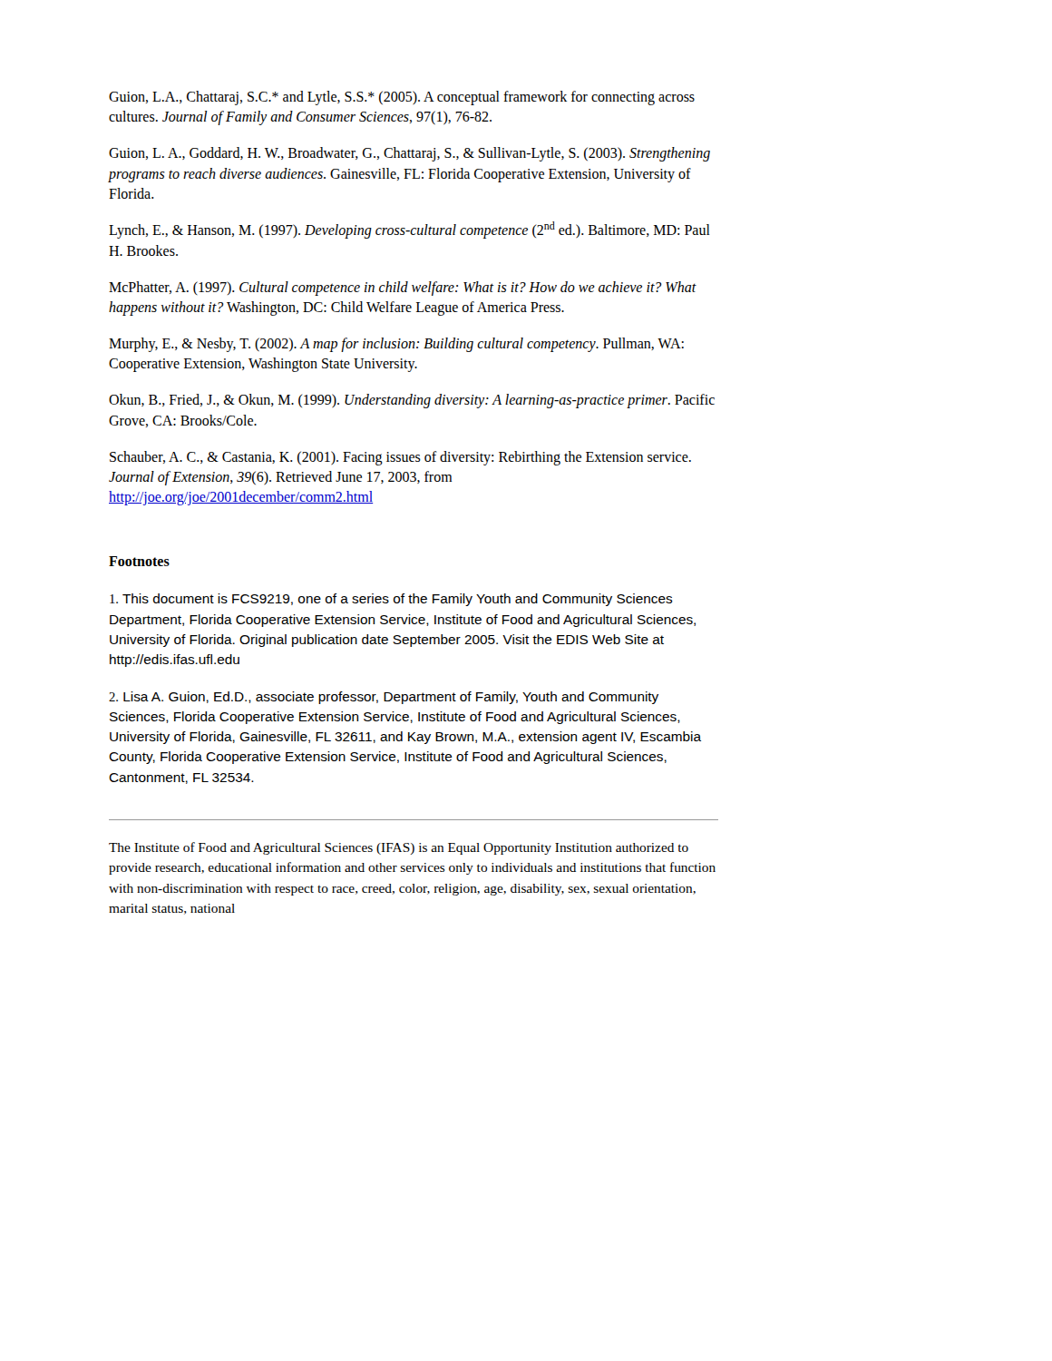Guion, L.A., Chattaraj, S.C.* and Lytle, S.S.* (2005). A conceptual framework for connecting across cultures. Journal of Family and Consumer Sciences, 97(1), 76-82.
Guion, L. A., Goddard, H. W., Broadwater, G., Chattaraj, S., & Sullivan-Lytle, S. (2003). Strengthening programs to reach diverse audiences. Gainesville, FL: Florida Cooperative Extension, University of Florida.
Lynch, E., & Hanson, M. (1997). Developing cross-cultural competence (2nd ed.). Baltimore, MD: Paul H. Brookes.
McPhatter, A. (1997). Cultural competence in child welfare: What is it? How do we achieve it? What happens without it? Washington, DC: Child Welfare League of America Press.
Murphy, E., & Nesby, T. (2002). A map for inclusion: Building cultural competency. Pullman, WA: Cooperative Extension, Washington State University.
Okun, B., Fried, J., & Okun, M. (1999). Understanding diversity: A learning-as-practice primer. Pacific Grove, CA: Brooks/Cole.
Schauber, A. C., & Castania, K. (2001). Facing issues of diversity: Rebirthing the Extension service. Journal of Extension, 39(6). Retrieved June 17, 2003, from http://joe.org/joe/2001december/comm2.html
Footnotes
1. This document is FCS9219, one of a series of the Family Youth and Community Sciences Department, Florida Cooperative Extension Service, Institute of Food and Agricultural Sciences, University of Florida. Original publication date September 2005. Visit the EDIS Web Site at http://edis.ifas.ufl.edu
2. Lisa A. Guion, Ed.D., associate professor, Department of Family, Youth and Community Sciences, Florida Cooperative Extension Service, Institute of Food and Agricultural Sciences, University of Florida, Gainesville, FL 32611, and Kay Brown, M.A., extension agent IV, Escambia County, Florida Cooperative Extension Service, Institute of Food and Agricultural Sciences, Cantonment, FL 32534.
The Institute of Food and Agricultural Sciences (IFAS) is an Equal Opportunity Institution authorized to provide research, educational information and other services only to individuals and institutions that function with non-discrimination with respect to race, creed, color, religion, age, disability, sex, sexual orientation, marital status, national